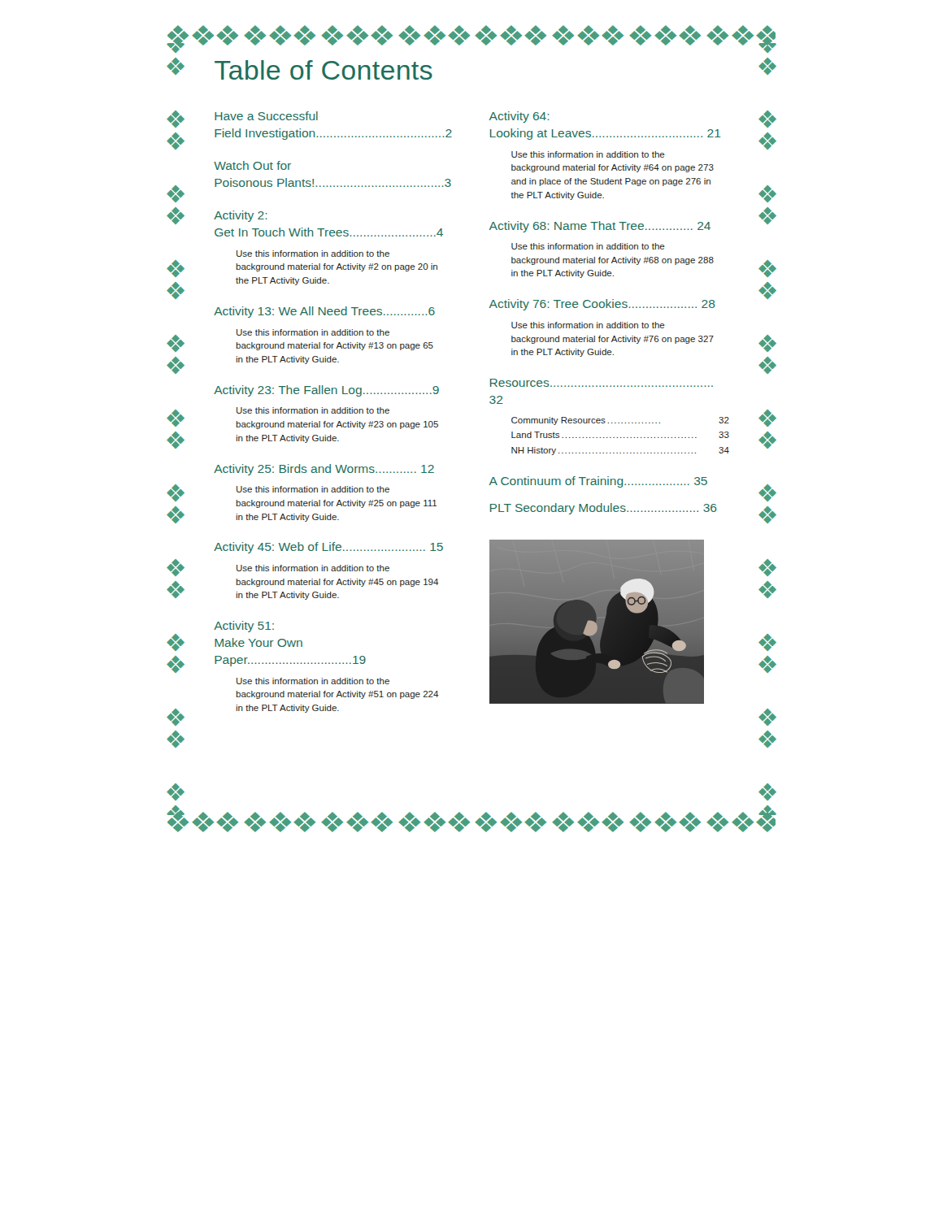❖❖❖ ❖❖❖ ❖❖❖ ❖❖❖ ❖❖❖ ❖❖❖ ❖❖❖ ❖❖❖
❖❖❖ ❖❖❖ ❖❖❖ ❖❖❖ ❖❖❖ ❖❖❖ ❖❖❖ ❖❖❖
❖❖ ❖❖ ❖❖ ❖❖ ❖❖ ❖❖ ❖❖ ❖❖ ❖❖ ❖❖ ❖❖
❖❖ ❖❖ ❖❖ ❖❖ ❖❖ ❖❖ ❖❖ ❖❖ ❖❖ ❖❖ ❖❖
Table of Contents
Have a Successful
Field Investigation..................................... 2
Watch Out for
Poisonous Plants!..................................... 3
Activity 2:
Get In Touch With Trees......................... 4
Use this information in addition to the background material for Activity #2 on page 20 in the PLT Activity Guide.
Activity 13: We All Need Trees............. 6
Use this information in addition to the background material for Activity #13 on page 65 in the PLT Activity Guide.
Activity 23: The Fallen Log.................... 9
Use this information in addition to the background material for Activity #23 on page 105 in the PLT Activity Guide.
Activity 25: Birds and Worms............ 12
Use this information in addition to the background material for Activity #25 on page 111 in the PLT Activity Guide.
Activity 45: Web of Life........................ 15
Use this information in addition to the background material for Activity #45 on page 194 in the PLT Activity Guide.
Activity 51:
Make Your Own Paper.............................. 19
Use this information in addition to the background material for Activity #51 on page 224 in the PLT Activity Guide.
Activity 64:
Looking at Leaves................................ 21
Use this information in addition to the background material for Activity #64 on page 273 and in place of the Student Page on page 276 in the PLT Activity Guide.
Activity 68: Name That Tree.............. 24
Use this information in addition to the background material for Activity #68 on page 288 in the PLT Activity Guide.
Activity 76: Tree Cookies.................... 28
Use this information in addition to the background material for Activity #76 on page 327 in the PLT Activity Guide.
Resources............................................... 32
Community Resources................ 32
Land Trusts........................................ 33
NH History......................................... 34
A Continuum of Training................... 35
PLT Secondary Modules..................... 36